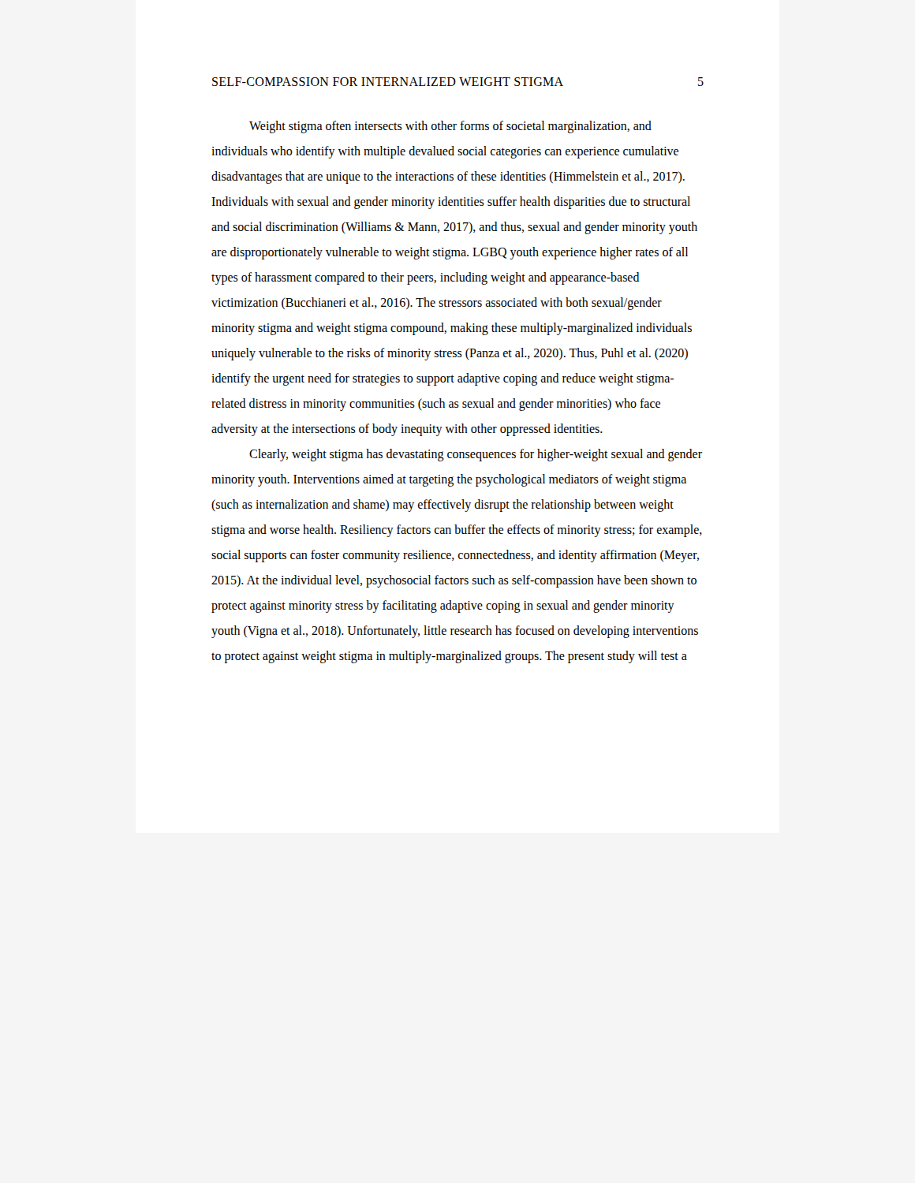Self-Compassion for Internalized Weight Stigma 5
Weight stigma often intersects with other forms of societal marginalization, and individuals who identify with multiple devalued social categories can experience cumulative disadvantages that are unique to the interactions of these identities (Himmelstein et al., 2017). Individuals with sexual and gender minority identities suffer health disparities due to structural and social discrimination (Williams & Mann, 2017), and thus, sexual and gender minority youth are disproportionately vulnerable to weight stigma. LGBQ youth experience higher rates of all types of harassment compared to their peers, including weight and appearance-based victimization (Bucchianeri et al., 2016). The stressors associated with both sexual/gender minority stigma and weight stigma compound, making these multiply-marginalized individuals uniquely vulnerable to the risks of minority stress (Panza et al., 2020). Thus, Puhl et al. (2020) identify the urgent need for strategies to support adaptive coping and reduce weight stigma-related distress in minority communities (such as sexual and gender minorities) who face adversity at the intersections of body inequity with other oppressed identities.
Clearly, weight stigma has devastating consequences for higher-weight sexual and gender minority youth. Interventions aimed at targeting the psychological mediators of weight stigma (such as internalization and shame) may effectively disrupt the relationship between weight stigma and worse health. Resiliency factors can buffer the effects of minority stress; for example, social supports can foster community resilience, connectedness, and identity affirmation (Meyer, 2015). At the individual level, psychosocial factors such as self-compassion have been shown to protect against minority stress by facilitating adaptive coping in sexual and gender minority youth (Vigna et al., 2018). Unfortunately, little research has focused on developing interventions to protect against weight stigma in multiply-marginalized groups. The present study will test a